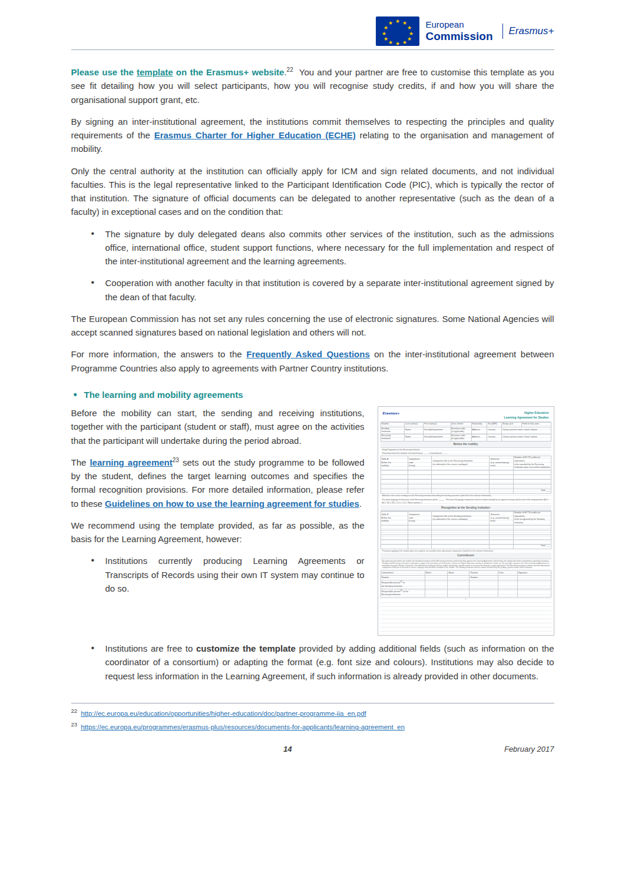★ ★ ★ ★ ★ ★ ★ ★ ★ ★ ★ ★
European
Commission
Erasmus+
Please use the template on the Erasmus+ website.22 You and your partner are free to customise this template as you see fit detailing how you will select participants, how you will recognise study credits, if and how you will share the organisational support grant, etc.
By signing an inter-institutional agreement, the institutions commit themselves to respecting the principles and quality requirements of the Erasmus Charter for Higher Education (ECHE) relating to the organisation and management of mobility.
Only the central authority at the institution can officially apply for ICM and sign related documents, and not individual faculties. This is the legal representative linked to the Participant Identification Code (PIC), which is typically the rector of that institution. The signature of official documents can be delegated to another representative (such as the dean of a faculty) in exceptional cases and on the condition that:
The signature by duly delegated deans also commits other services of the institution, such as the admissions office, international office, student support functions, where necessary for the full implementation and respect of the inter-institutional agreement and the learning agreements.
Cooperation with another faculty in that institution is covered by a separate inter-institutional agreement signed by the dean of that faculty.
The European Commission has not set any rules concerning the use of electronic signatures. Some National Agencies will accept scanned signatures based on national legislation and others will not.
For more information, the answers to the Frequently Asked Questions on the inter-institutional agreement between Programme Countries also apply to agreements with Partner Country institutions.
The learning and mobility agreements
Erasmus+ Higher Education
Learning Agreement for Studies
| Student | Last name(s) | First name(s) | Date of birth | Nationality | Sex [M/F] | Study cycle | Field of education |
| Sending Institution | Name | Faculty/Department | Erasmus code (if applicable) | Address | Country | Contact person name / email / phone |
| Receiving Institution | Name | Faculty/Department | Erasmus code (if applicable) | Address | Country | Contact person name / email / phone |
Before the mobility
Study Programme at the Receiving Institution
Planned period of the mobility: from [month/year] ……… to [month/year] ………
| Table A Before the mobility | Component code (if any) | Component title at the Receiving Institution (as indicated in the course catalogue) | Semester (e.g. autumn/spring; term) | Number of ECTS credits (or equivalent) to be awarded by the Receiving Institution upon successful completion |
| | | | | Total: ___ |
Web link to the course catalogue at the Receiving Institution describing the learning outcomes: [web link to the relevant information]
The main language of instruction at the Receiving Institution will be ______ . The level of language competence that the student already has or agrees to acquire by the start of the study period is: A1 ☐ A2 ☐ B1 ☐ B2 ☐ C1 ☐ C2 ☐ Native speaker ☐
Recognition at the Sending Institution
| Table B Before the mobility | Component code (if any) | Component title at the Sending Institution (as indicated in the course catalogue) | Semester (e.g. autumn/spring; term) | Number of ECTS credits (or equivalent) to be recognised by the Sending Institution |
| | | | | Total: ___ |
Provisions applying if the student does not complete successfully some educational components: [web link to the relevant information]
Commitment
By signing this document, the student, the Sending Institution and the Receiving Institution confirm that they approve the Learning Agreement and that they will comply with all the arrangements agreed by all parties. Sending and Receiving Institutions undertake to apply all the principles of the Erasmus Charter for Higher Education relating to mobility for studies (or the principles agreed in the Inter-Institutional Agreement for institutions located in Partner Countries). The Beneficiary Institution and the student should also commit to what is set out in the Erasmus+ grant agreement. The Receiving Institution confirms that the educational components listed are in line with its course catalogue and should be available to the student. The Sending Institution and the student should clarify the grading systems used in both institutions.
| Commitment | Name | Email | Position | Date | Signature |
| Student | | | Student | | |
| Responsible person (1) at the Sending Institution | | | | | |
| Responsible person (2) at the Receiving Institution | | | | | |
1
Before the mobility can start, the sending and receiving institutions, together with the participant (student or staff), must agree on the activities that the participant will undertake during the period abroad.
The learning agreement23 sets out the study programme to be followed by the student, defines the target learning outcomes and specifies the formal recognition provisions. For more detailed information, please refer to these Guidelines on how to use the learning agreement for studies.
We recommend using the template provided, as far as possible, as the basis for the Learning Agreement, however:
Institutions currently producing Learning Agreements or Transcripts of Records using their own IT system may continue to do so.
Institutions are free to customize the template provided by adding additional fields (such as information on the coordinator of a consortium) or adapting the format (e.g. font size and colours). Institutions may also decide to request less information in the Learning Agreement, if such information is already provided in other documents.
22http://ec.europa.eu/education/opportunities/higher-education/doc/partner-programme-iia_en.pdf
23https://ec.europa.eu/programmes/erasmus-plus/resources/documents-for-applicants/learning-agreement_en
14 February 2017